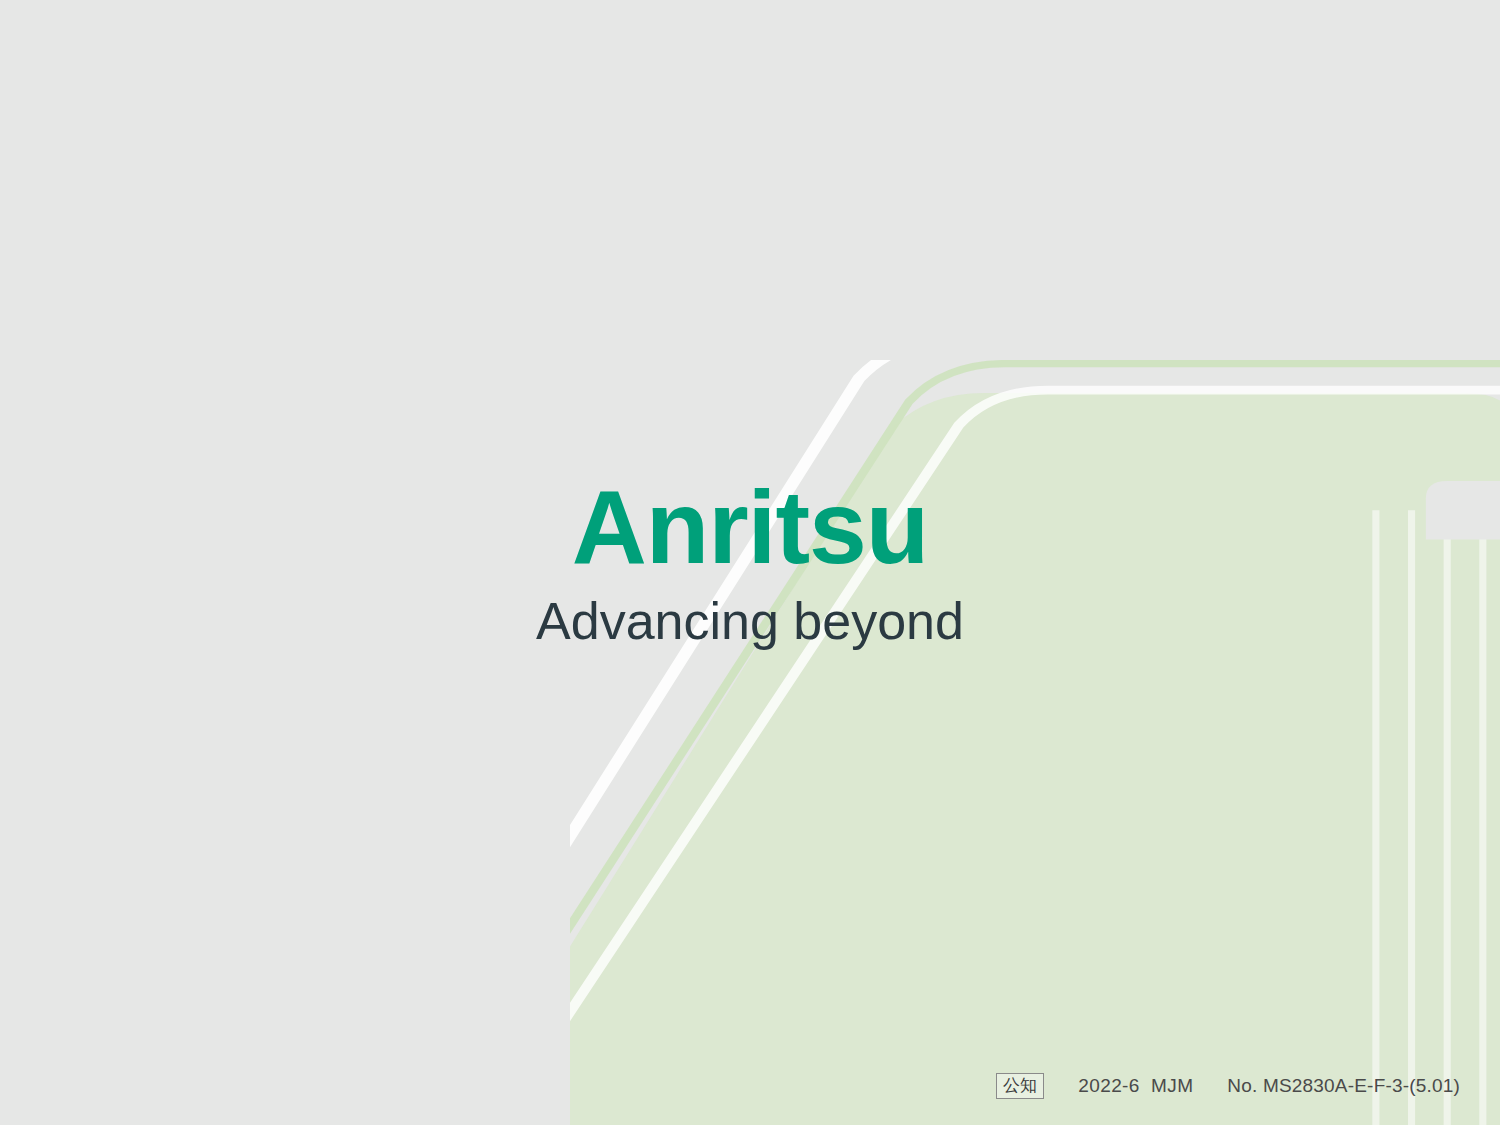Anritsu
Advancing beyond
公知 2022-6 MJM No. MS2830A-E-F-3-(5.01)